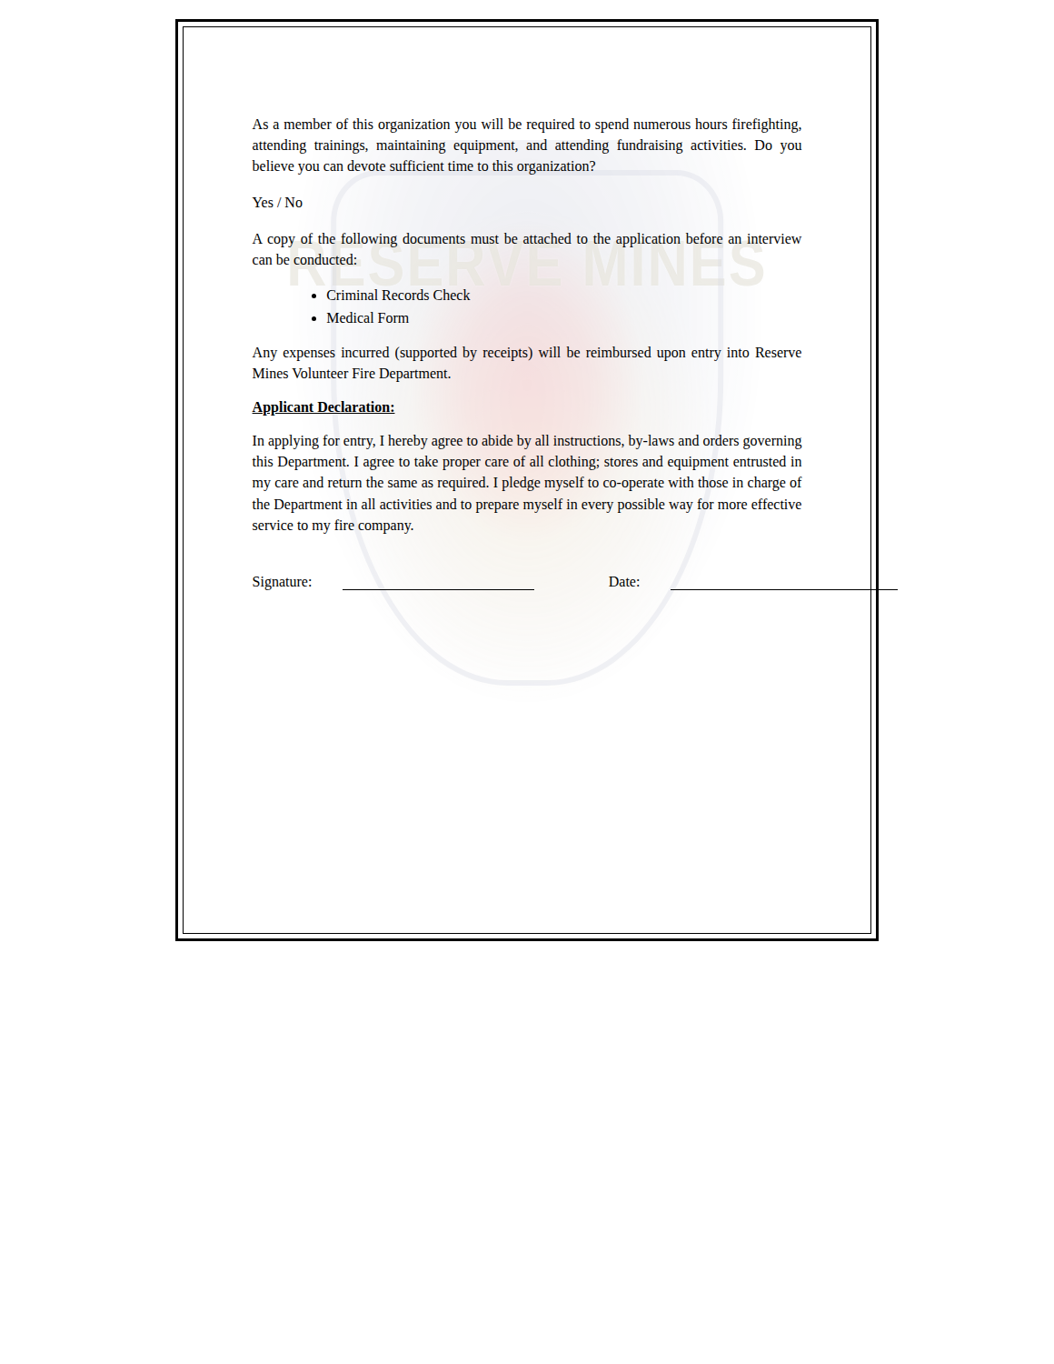As a member of this organization you will be required to spend numerous hours firefighting, attending trainings, maintaining equipment, and attending fundraising activities. Do you believe you can devote sufficient time to this organization?
Yes / No
A copy of the following documents must be attached to the application before an interview can be conducted:
Criminal Records Check
Medical Form
Any expenses incurred (supported by receipts) will be reimbursed upon entry into Reserve Mines Volunteer Fire Department.
Applicant Declaration:
In applying for entry, I hereby agree to abide by all instructions, by-laws and orders governing this Department. I agree to take proper care of all clothing; stores and equipment entrusted in my care and return the same as required. I pledge myself to co-operate with those in charge of the Department in all activities and to prepare myself in every possible way for more effective service to my fire company.
Signature: Date: